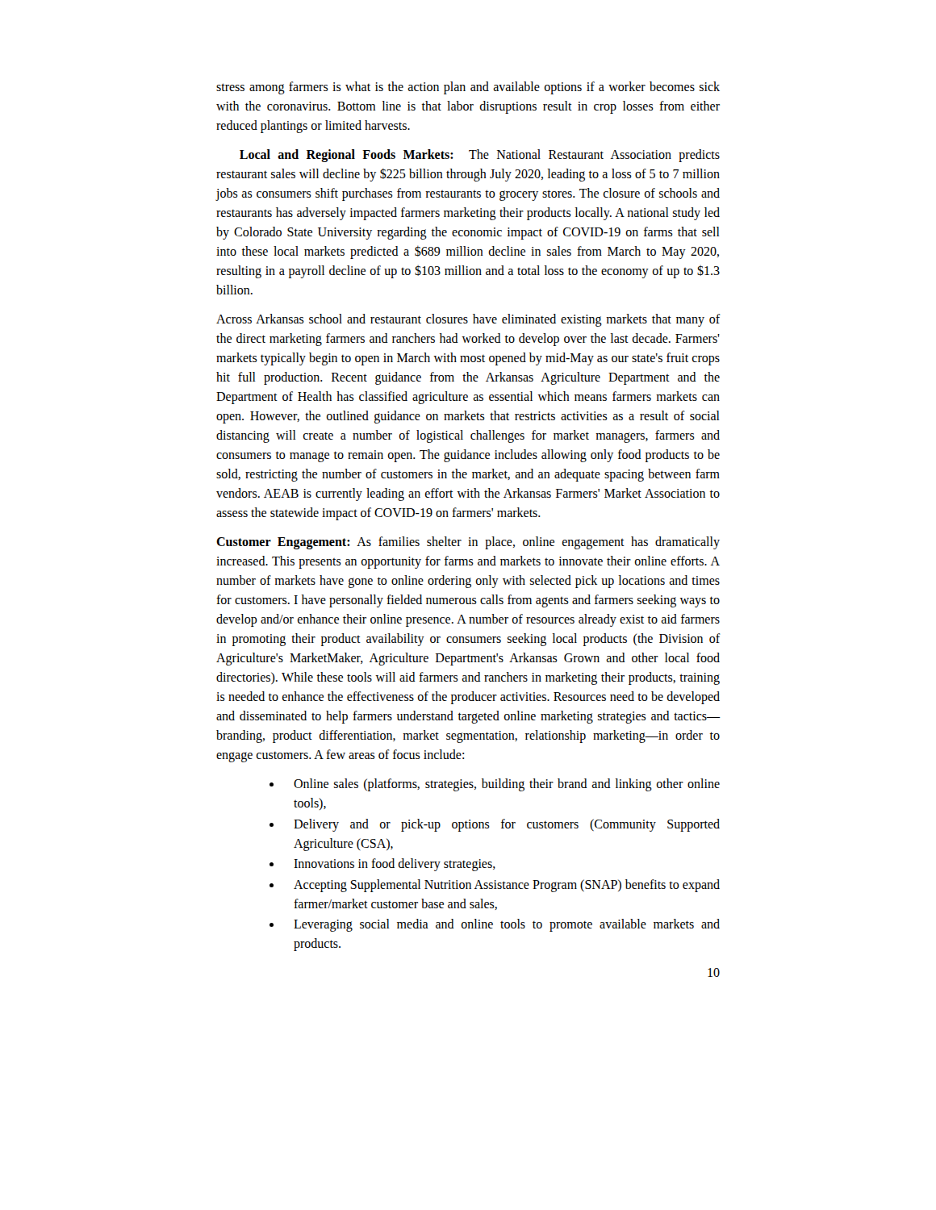stress among farmers is what is the action plan and available options if a worker becomes sick with the coronavirus. Bottom line is that labor disruptions result in crop losses from either reduced plantings or limited harvests.
Local and Regional Foods Markets: The National Restaurant Association predicts restaurant sales will decline by $225 billion through July 2020, leading to a loss of 5 to 7 million jobs as consumers shift purchases from restaurants to grocery stores. The closure of schools and restaurants has adversely impacted farmers marketing their products locally. A national study led by Colorado State University regarding the economic impact of COVID-19 on farms that sell into these local markets predicted a $689 million decline in sales from March to May 2020, resulting in a payroll decline of up to $103 million and a total loss to the economy of up to $1.3 billion.
Across Arkansas school and restaurant closures have eliminated existing markets that many of the direct marketing farmers and ranchers had worked to develop over the last decade. Farmers' markets typically begin to open in March with most opened by mid-May as our state's fruit crops hit full production. Recent guidance from the Arkansas Agriculture Department and the Department of Health has classified agriculture as essential which means farmers markets can open. However, the outlined guidance on markets that restricts activities as a result of social distancing will create a number of logistical challenges for market managers, farmers and consumers to manage to remain open. The guidance includes allowing only food products to be sold, restricting the number of customers in the market, and an adequate spacing between farm vendors. AEAB is currently leading an effort with the Arkansas Farmers' Market Association to assess the statewide impact of COVID-19 on farmers' markets.
Customer Engagement: As families shelter in place, online engagement has dramatically increased. This presents an opportunity for farms and markets to innovate their online efforts. A number of markets have gone to online ordering only with selected pick up locations and times for customers. I have personally fielded numerous calls from agents and farmers seeking ways to develop and/or enhance their online presence. A number of resources already exist to aid farmers in promoting their product availability or consumers seeking local products (the Division of Agriculture's MarketMaker, Agriculture Department's Arkansas Grown and other local food directories). While these tools will aid farmers and ranchers in marketing their products, training is needed to enhance the effectiveness of the producer activities. Resources need to be developed and disseminated to help farmers understand targeted online marketing strategies and tactics—branding, product differentiation, market segmentation, relationship marketing—in order to engage customers. A few areas of focus include:
Online sales (platforms, strategies, building their brand and linking other online tools),
Delivery and or pick-up options for customers (Community Supported Agriculture (CSA),
Innovations in food delivery strategies,
Accepting Supplemental Nutrition Assistance Program (SNAP) benefits to expand farmer/market customer base and sales,
Leveraging social media and online tools to promote available markets and products.
10